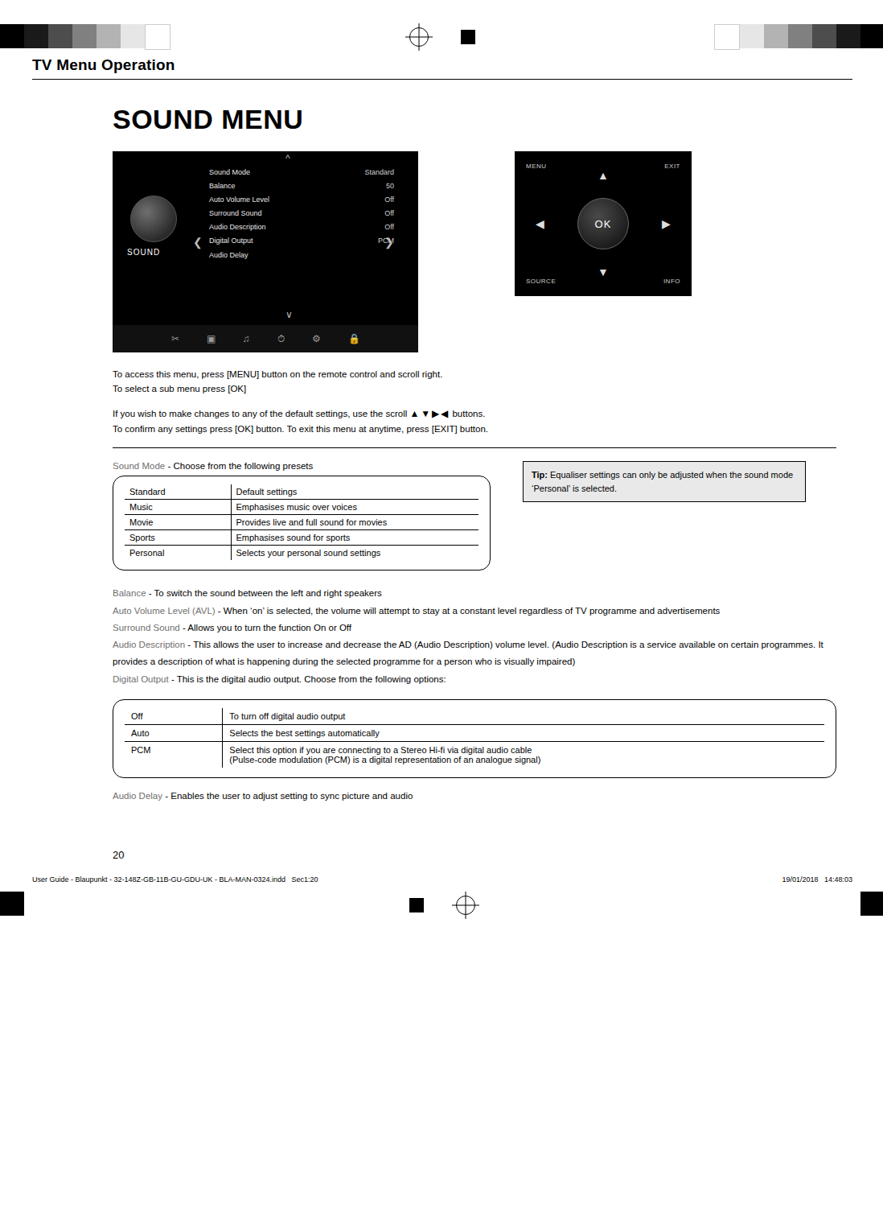TV Menu Operation
SOUND MENU
^
Sound Mode Standard
Balance 50
Auto Volume Level Off
Surround Sound Off
Audio Description Off
Digital Output PCM
Audio Delay
SOUND
❮
❯
∨
✂ ▣ ♫ ⏱ ⚙ 🔒
MENU
EXIT
SOURCE
INFO
▲
▼
◀
▶
OK
To access this menu, press [MENU] button on the remote control and scroll right.
To select a sub menu press [OK]
If you wish to make changes to any of the default settings, use the scroll ▲▼▶◀ buttons.
To confirm any settings press [OK] button. To exit this menu at anytime, press [EXIT] button.
Sound Mode - Choose from the following presets
| Standard | Default settings |
| Music | Emphasises music over voices |
| Movie | Provides live and full sound for movies |
| Sports | Emphasises sound for sports |
| Personal | Selects your personal sound settings |
Tip: Equaliser settings can only be adjusted when the sound mode ‘Personal’ is selected.
Balance - To switch the sound between the left and right speakers
Auto Volume Level (AVL) - When ‘on’ is selected, the volume will attempt to stay at a constant level regardless of TV programme and advertisements
Surround Sound - Allows you to turn the function On or Off
Audio Description - This allows the user to increase and decrease the AD (Audio Description) volume level. (Audio Description is a service available on certain programmes. It provides a description of what is happening during the selected programme for a person who is visually impaired)
Digital Output - This is the digital audio output. Choose from the following options:
| Off | To turn off digital audio output |
| Auto | Selects the best settings automatically |
| PCM | Select this option if you are connecting to a Stereo Hi-fi via digital audio cable (Pulse-code modulation (PCM) is a digital representation of an analogue signal) |
Audio Delay - Enables the user to adjust setting to sync picture and audio
20
User Guide - Blaupunkt - 32-148Z-GB-11B-GU-GDU-UK - BLA-MAN-0324.indd Sec1:20 19/01/2018 14:48:03